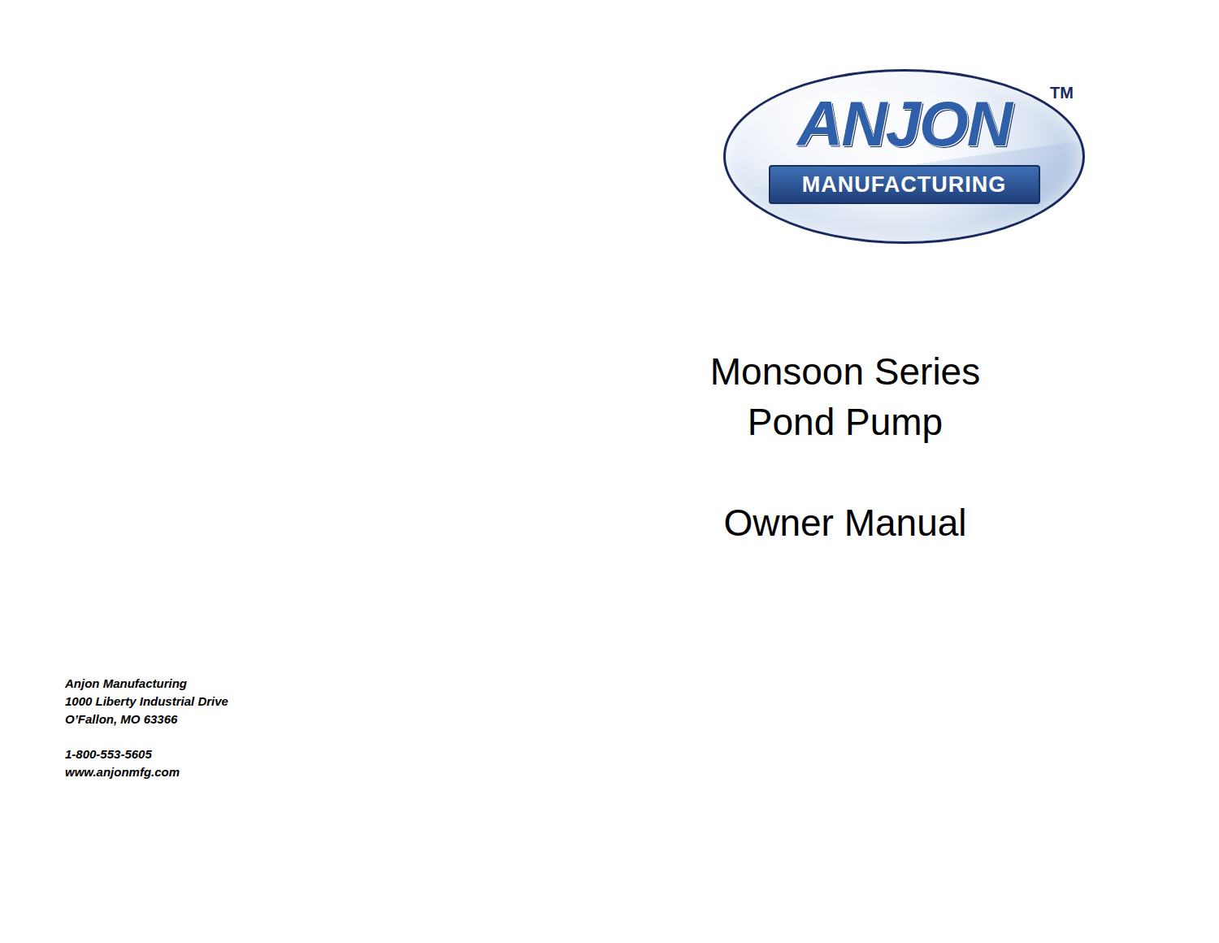ANJON
TM
MANUFACTURING
Monsoon Series
Pond Pump
Owner Manual
Anjon Manufacturing
1000 Liberty Industrial Drive
O’Fallon, MO 63366 1-800-553-5605
www.anjonmfg.com